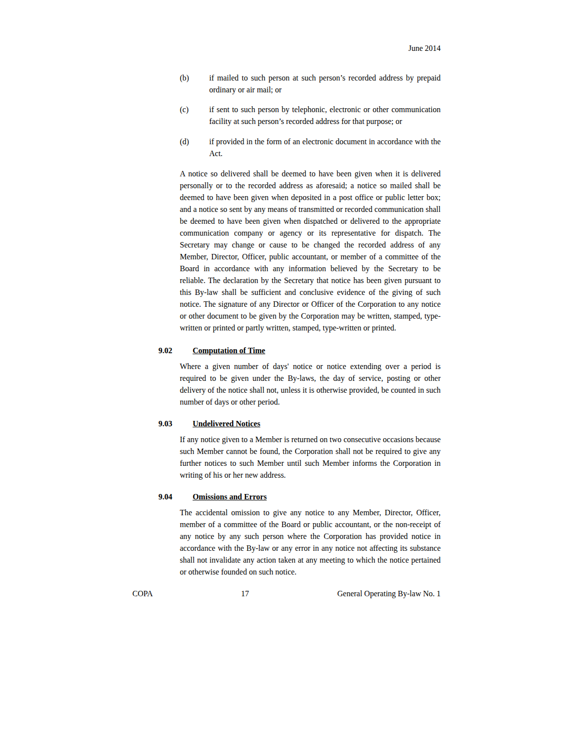June 2014
(b)
if mailed to such person at such person’s recorded address by prepaid ordinary or air mail; or
(c)
if sent to such person by telephonic, electronic or other communication facility at such person’s recorded address for that purpose; or
(d)
if provided in the form of an electronic document in accordance with the Act.
A notice so delivered shall be deemed to have been given when it is delivered personally or to the recorded address as aforesaid; a notice so mailed shall be deemed to have been given when deposited in a post office or public letter box; and a notice so sent by any means of transmitted or recorded communication shall be deemed to have been given when dispatched or delivered to the appropriate communication company or agency or its representative for dispatch. The Secretary may change or cause to be changed the recorded address of any Member, Director, Officer, public accountant, or member of a committee of the Board in accordance with any information believed by the Secretary to be reliable. The declaration by the Secretary that notice has been given pursuant to this By-law shall be sufficient and conclusive evidence of the giving of such notice. The signature of any Director or Officer of the Corporation to any notice or other document to be given by the Corporation may be written, stamped, type-written or printed or partly written, stamped, type-written or printed.
9.02
Computation of Time
Where a given number of days' notice or notice extending over a period is required to be given under the By-laws, the day of service, posting or other delivery of the notice shall not, unless it is otherwise provided, be counted in such number of days or other period.
9.03
Undelivered Notices
If any notice given to a Member is returned on two consecutive occasions because such Member cannot be found, the Corporation shall not be required to give any further notices to such Member until such Member informs the Corporation in writing of his or her new address.
9.04
Omissions and Errors
The accidental omission to give any notice to any Member, Director, Officer, member of a committee of the Board or public accountant, or the non-receipt of any notice by any such person where the Corporation has provided notice in accordance with the By-law or any error in any notice not affecting its substance shall not invalidate any action taken at any meeting to which the notice pertained or otherwise founded on such notice.
COPA
17
General Operating By-law No. 1